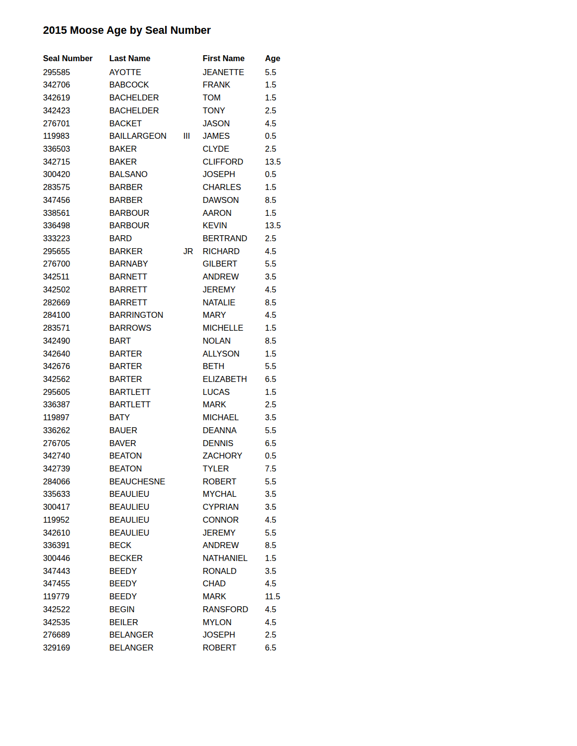2015 Moose Age by Seal Number
| Seal Number | Last Name | | First Name | Age |
| --- | --- | --- | --- | --- |
| 295585 | AYOTTE | | JEANETTE | 5.5 |
| 342706 | BABCOCK | | FRANK | 1.5 |
| 342619 | BACHELDER | | TOM | 1.5 |
| 342423 | BACHELDER | | TONY | 2.5 |
| 276701 | BACKET | | JASON | 4.5 |
| 119983 | BAILLARGEON | III | JAMES | 0.5 |
| 336503 | BAKER | | CLYDE | 2.5 |
| 342715 | BAKER | | CLIFFORD | 13.5 |
| 300420 | BALSANO | | JOSEPH | 0.5 |
| 283575 | BARBER | | CHARLES | 1.5 |
| 347456 | BARBER | | DAWSON | 8.5 |
| 338561 | BARBOUR | | AARON | 1.5 |
| 336498 | BARBOUR | | KEVIN | 13.5 |
| 333223 | BARD | | BERTRAND | 2.5 |
| 295655 | BARKER | JR | RICHARD | 4.5 |
| 276700 | BARNABY | | GILBERT | 5.5 |
| 342511 | BARNETT | | ANDREW | 3.5 |
| 342502 | BARRETT | | JEREMY | 4.5 |
| 282669 | BARRETT | | NATALIE | 8.5 |
| 284100 | BARRINGTON | | MARY | 4.5 |
| 283571 | BARROWS | | MICHELLE | 1.5 |
| 342490 | BART | | NOLAN | 8.5 |
| 342640 | BARTER | | ALLYSON | 1.5 |
| 342676 | BARTER | | BETH | 5.5 |
| 342562 | BARTER | | ELIZABETH | 6.5 |
| 295605 | BARTLETT | | LUCAS | 1.5 |
| 336387 | BARTLETT | | MARK | 2.5 |
| 119897 | BATY | | MICHAEL | 3.5 |
| 336262 | BAUER | | DEANNA | 5.5 |
| 276705 | BAVER | | DENNIS | 6.5 |
| 342740 | BEATON | | ZACHORY | 0.5 |
| 342739 | BEATON | | TYLER | 7.5 |
| 284066 | BEAUCHESNE | | ROBERT | 5.5 |
| 335633 | BEAULIEU | | MYCHAL | 3.5 |
| 300417 | BEAULIEU | | CYPRIAN | 3.5 |
| 119952 | BEAULIEU | | CONNOR | 4.5 |
| 342610 | BEAULIEU | | JEREMY | 5.5 |
| 336391 | BECK | | ANDREW | 8.5 |
| 300446 | BECKER | | NATHANIEL | 1.5 |
| 347443 | BEEDY | | RONALD | 3.5 |
| 347455 | BEEDY | | CHAD | 4.5 |
| 119779 | BEEDY | | MARK | 11.5 |
| 342522 | BEGIN | | RANSFORD | 4.5 |
| 342535 | BEILER | | MYLON | 4.5 |
| 276689 | BELANGER | | JOSEPH | 2.5 |
| 329169 | BELANGER | | ROBERT | 6.5 |